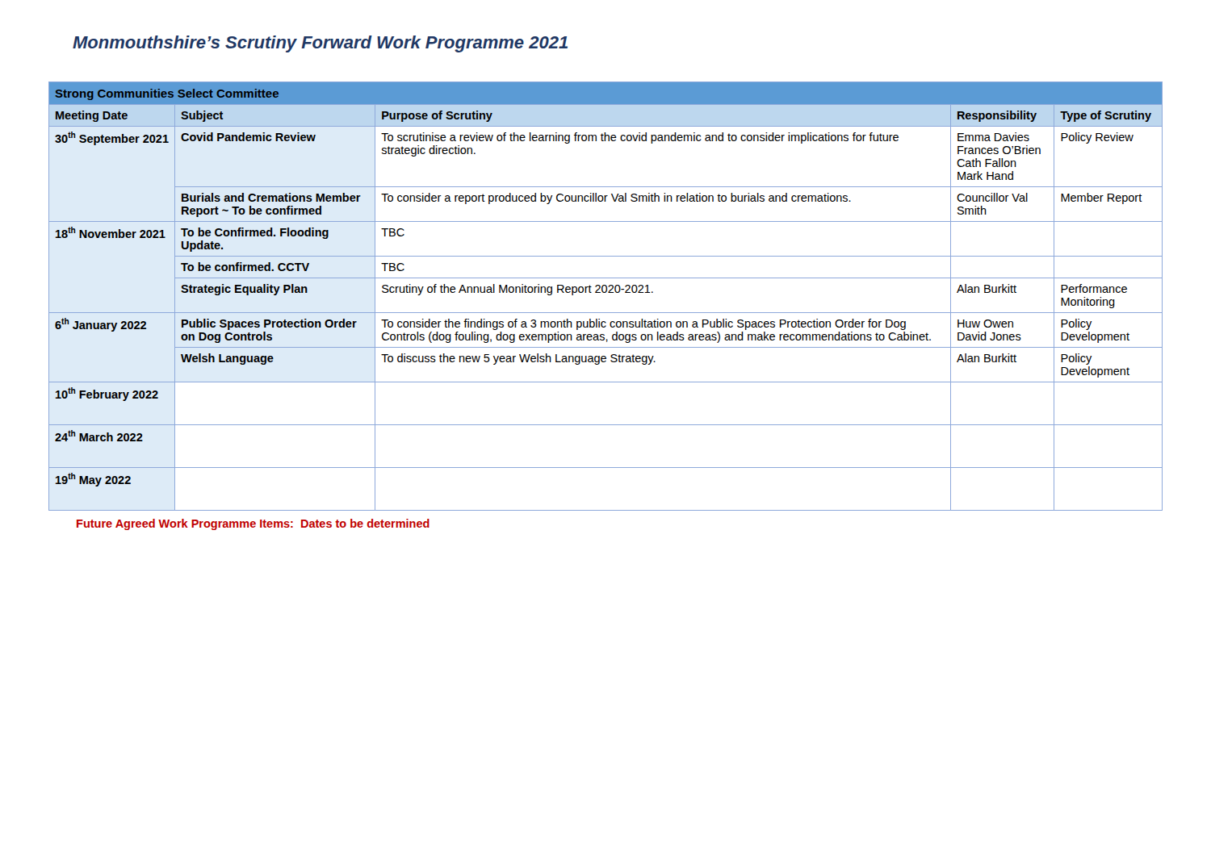Monmouthshire’s Scrutiny Forward Work Programme 2021
| Strong Communities Select Committee |
| Meeting Date | Subject | Purpose of Scrutiny | Responsibility | Type of Scrutiny |
| 30 th September 2021 | Covid Pandemic Review | To scrutinise a review of the learning from the covid pandemic and to consider implications for future strategic direction. | Emma Davies Frances O’Brien Cath Fallon Mark Hand | Policy Review |
| Burials and Cremations Member Report ~ To be confirmed | To consider a report produced by Councillor Val Smith in relation to burials and cremations. | Councillor Val Smith | Member Report |
| 18 th November 2021 | To be Confirmed. Flooding Update. | TBC | | |
| To be confirmed. CCTV | TBC | | |
| Strategic Equality Plan | Scrutiny of the Annual Monitoring Report 2020-2021. | Alan Burkitt | Performance Monitoring |
| 6 th January 2022 | Public Spaces Protection Order on Dog Controls | To consider the findings of a 3 month public consultation on a Public Spaces Protection Order for Dog Controls (dog fouling, dog exemption areas, dogs on leads areas) and make recommendations to Cabinet. | Huw Owen David Jones | Policy Development |
| Welsh Language | To discuss the new 5 year Welsh Language Strategy. | Alan Burkitt | Policy Development |
| 10 th February 2022 | | | | |
| 24 th March 2022 | | | | |
| 19 th May 2022 | | | | |
Future Agreed Work Programme Items: Dates to be determined